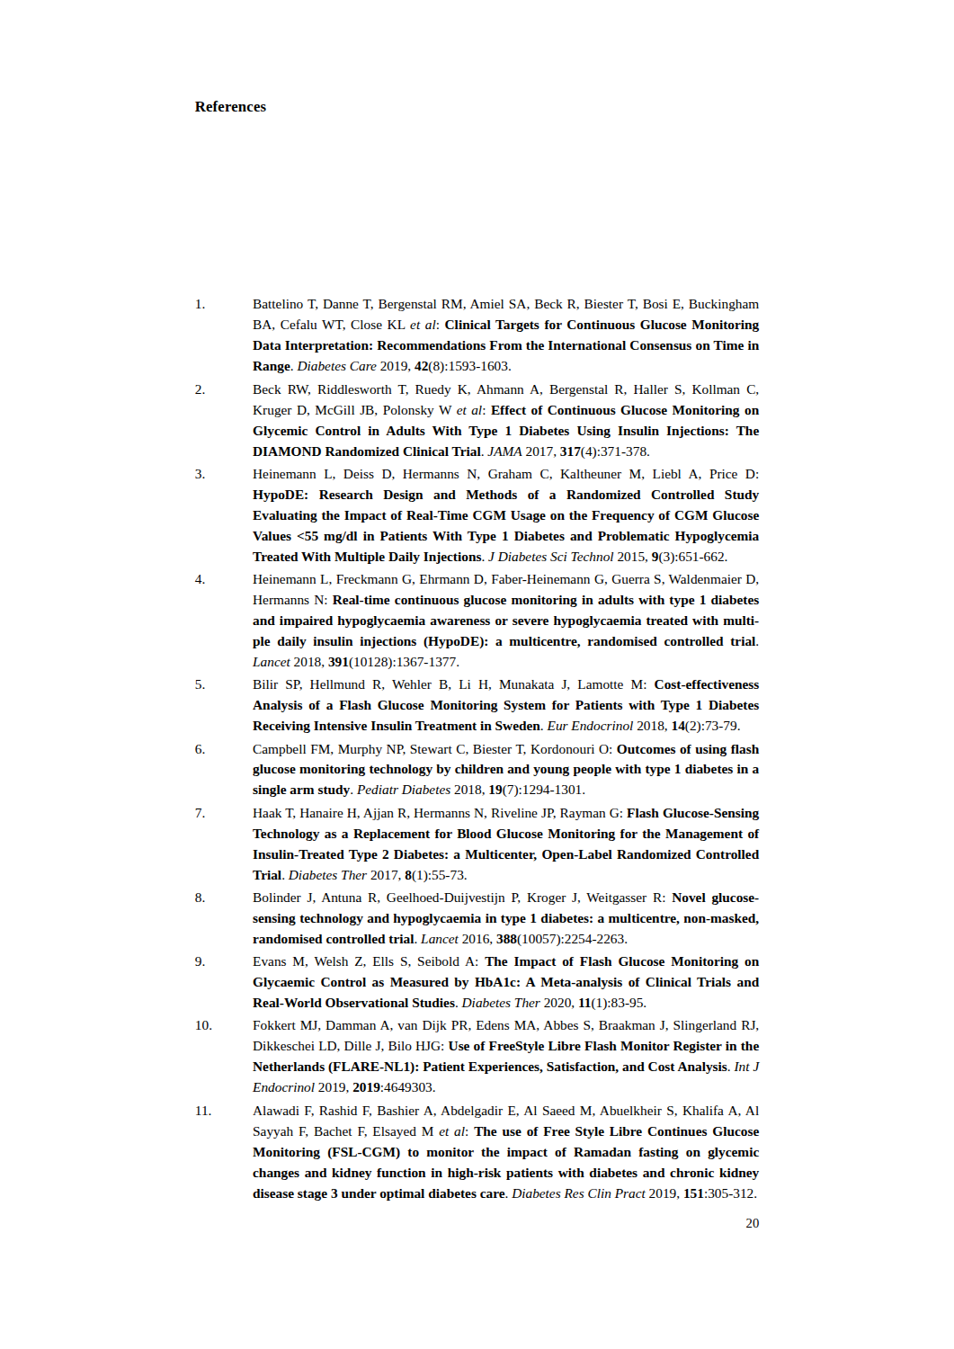References
Battelino T, Danne T, Bergenstal RM, Amiel SA, Beck R, Biester T, Bosi E, Buckingham BA, Cefalu WT, Close KL et al: Clinical Targets for Continuous Glucose Monitoring Data Interpretation: Recommendations From the International Consensus on Time in Range. Diabetes Care 2019, 42(8):1593-1603.
Beck RW, Riddlesworth T, Ruedy K, Ahmann A, Bergenstal R, Haller S, Kollman C, Kruger D, McGill JB, Polonsky W et al: Effect of Continuous Glucose Monitoring on Glycemic Control in Adults With Type 1 Diabetes Using Insulin Injections: The DIAMOND Randomized Clinical Trial. JAMA 2017, 317(4):371-378.
Heinemann L, Deiss D, Hermanns N, Graham C, Kaltheuner M, Liebl A, Price D: HypoDE: Research Design and Methods of a Randomized Controlled Study Evaluating the Impact of Real-Time CGM Usage on the Frequency of CGM Glucose Values <55 mg/dl in Patients With Type 1 Diabetes and Problematic Hypoglycemia Treated With Multiple Daily Injections. J Diabetes Sci Technol 2015, 9(3):651-662.
Heinemann L, Freckmann G, Ehrmann D, Faber-Heinemann G, Guerra S, Waldenmaier D, Hermanns N: Real-time continuous glucose monitoring in adults with type 1 diabetes and impaired hypoglycaemia awareness or severe hypoglycaemia treated with multiple daily insulin injections (HypoDE): a multicentre, randomised controlled trial. Lancet 2018, 391(10128):1367-1377.
Bilir SP, Hellmund R, Wehler B, Li H, Munakata J, Lamotte M: Cost-effectiveness Analysis of a Flash Glucose Monitoring System for Patients with Type 1 Diabetes Receiving Intensive Insulin Treatment in Sweden. Eur Endocrinol 2018, 14(2):73-79.
Campbell FM, Murphy NP, Stewart C, Biester T, Kordonouri O: Outcomes of using flash glucose monitoring technology by children and young people with type 1 diabetes in a single arm study. Pediatr Diabetes 2018, 19(7):1294-1301.
Haak T, Hanaire H, Ajjan R, Hermanns N, Riveline JP, Rayman G: Flash Glucose-Sensing Technology as a Replacement for Blood Glucose Monitoring for the Management of Insulin-Treated Type 2 Diabetes: a Multicenter, Open-Label Randomized Controlled Trial. Diabetes Ther 2017, 8(1):55-73.
Bolinder J, Antuna R, Geelhoed-Duijvestijn P, Kroger J, Weitgasser R: Novel glucose-sensing technology and hypoglycaemia in type 1 diabetes: a multicentre, non-masked, randomised controlled trial. Lancet 2016, 388(10057):2254-2263.
Evans M, Welsh Z, Ells S, Seibold A: The Impact of Flash Glucose Monitoring on Glycaemic Control as Measured by HbA1c: A Meta-analysis of Clinical Trials and Real-World Observational Studies. Diabetes Ther 2020, 11(1):83-95.
Fokkert MJ, Damman A, van Dijk PR, Edens MA, Abbes S, Braakman J, Slingerland RJ, Dikkeschei LD, Dille J, Bilo HJG: Use of FreeStyle Libre Flash Monitor Register in the Netherlands (FLARE-NL1): Patient Experiences, Satisfaction, and Cost Analysis. Int J Endocrinol 2019, 2019:4649303.
Alawadi F, Rashid F, Bashier A, Abdelgadir E, Al Saeed M, Abuelkheir S, Khalifa A, Al Sayyah F, Bachet F, Elsayed M et al: The use of Free Style Libre Continues Glucose Monitoring (FSL-CGM) to monitor the impact of Ramadan fasting on glycemic changes and kidney function in high-risk patients with diabetes and chronic kidney disease stage 3 under optimal diabetes care. Diabetes Res Clin Pract 2019, 151:305-312.
20